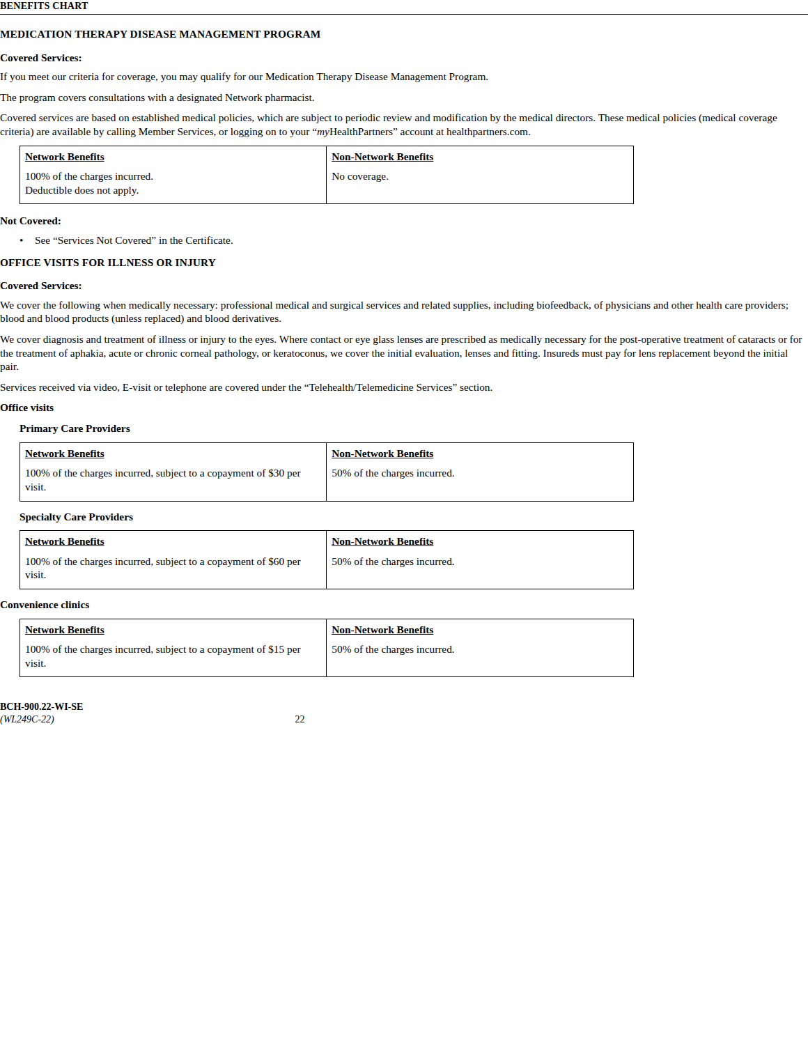BENEFITS CHART
MEDICATION THERAPY DISEASE MANAGEMENT PROGRAM
Covered Services:
If you meet our criteria for coverage, you may qualify for our Medication Therapy Disease Management Program.
The program covers consultations with a designated Network pharmacist.
Covered services are based on established medical policies, which are subject to periodic review and modification by the medical directors. These medical policies (medical coverage criteria) are available by calling Member Services, or logging on to your “my HealthPartners” account at healthpartners.com.
| Network Benefits | Non-Network Benefits |
| 100% of the charges incurred. Deductible does not apply. | No coverage. |
Not Covered:
See “Services Not Covered” in the Certificate.
OFFICE VISITS FOR ILLNESS OR INJURY
Covered Services:
We cover the following when medically necessary: professional medical and surgical services and related supplies, including biofeedback, of physicians and other health care providers; blood and blood products (unless replaced) and blood derivatives.
We cover diagnosis and treatment of illness or injury to the eyes. Where contact or eye glass lenses are prescribed as medically necessary for the post-operative treatment of cataracts or for the treatment of aphakia, acute or chronic corneal pathology, or keratoconus, we cover the initial evaluation, lenses and fitting. Insureds must pay for lens replacement beyond the initial pair.
Services received via video, E-visit or telephone are covered under the “Telehealth/Telemedicine Services” section.
Office visits
Primary Care Providers
| Network Benefits | Non-Network Benefits |
| 100% of the charges incurred, subject to a copayment of $30 per visit. | 50% of the charges incurred. |
Specialty Care Providers
| Network Benefits | Non-Network Benefits |
| 100% of the charges incurred, subject to a copayment of $60 per visit. | 50% of the charges incurred. |
Convenience clinics
| Network Benefits | Non-Network Benefits |
| 100% of the charges incurred, subject to a copayment of $15 per visit. | 50% of the charges incurred. |
BCH-900.22-WI-SE
(WL249C-22) 22